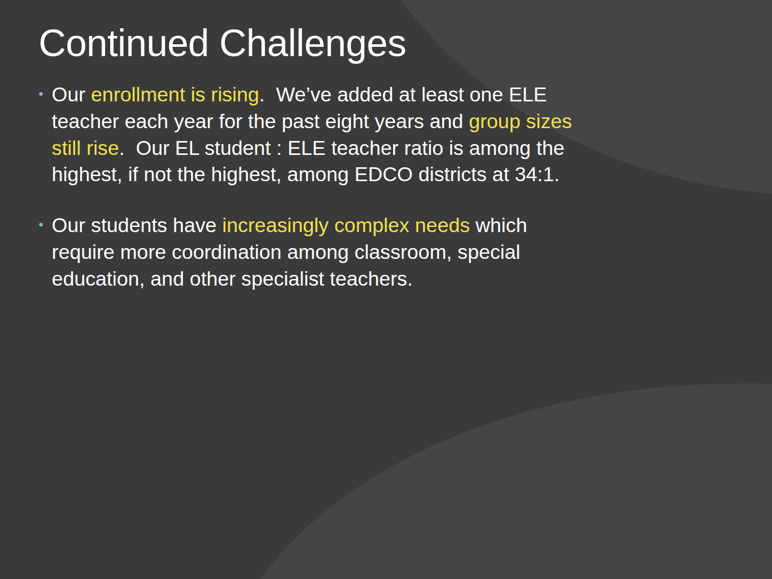Continued Challenges
Our enrollment is rising. We’ve added at least one ELE teacher each year for the past eight years and group sizes still rise. Our EL student : ELE teacher ratio is among the highest, if not the highest, among EDCO districts at 34:1.
Our students have increasingly complex needs which require more coordination among classroom, special education, and other specialist teachers.